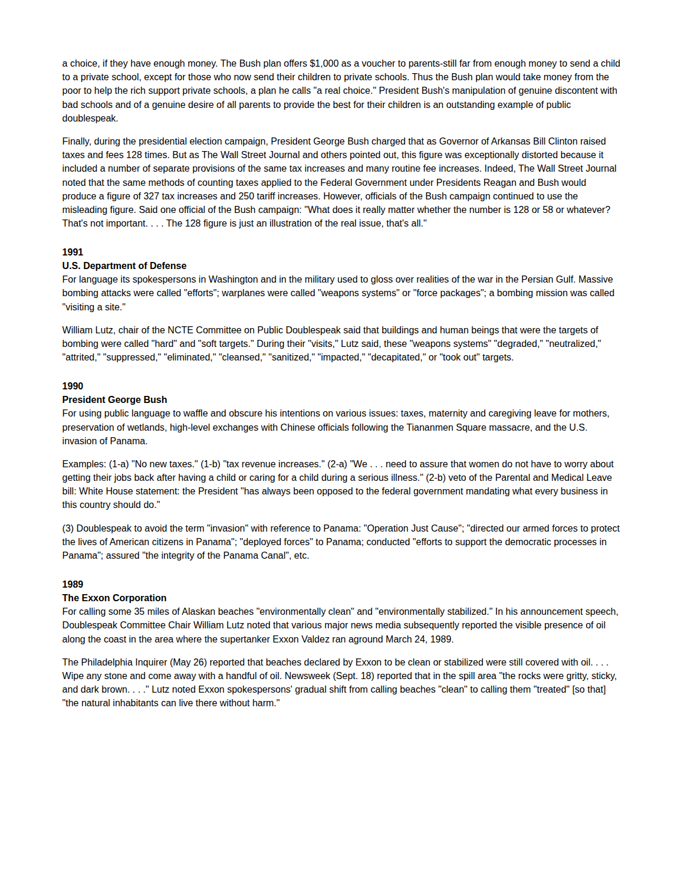a choice, if they have enough money. The Bush plan offers $1,000 as a voucher to parents-still far from enough money to send a child to a private school, except for those who now send their children to private schools. Thus the Bush plan would take money from the poor to help the rich support private schools, a plan he calls "a real choice." President Bush's manipulation of genuine discontent with bad schools and of a genuine desire of all parents to provide the best for their children is an outstanding example of public doublespeak.
Finally, during the presidential election campaign, President George Bush charged that as Governor of Arkansas Bill Clinton raised taxes and fees 128 times. But as The Wall Street Journal and others pointed out, this figure was exceptionally distorted because it included a number of separate provisions of the same tax increases and many routine fee increases. Indeed, The Wall Street Journal noted that the same methods of counting taxes applied to the Federal Government under Presidents Reagan and Bush would produce a figure of 327 tax increases and 250 tariff increases. However, officials of the Bush campaign continued to use the misleading figure. Said one official of the Bush campaign: "What does it really matter whether the number is 128 or 58 or whatever? That's not important. . . . The 128 figure is just an illustration of the real issue, that's all."
1991
U.S. Department of Defense
For language its spokespersons in Washington and in the military used to gloss over realities of the war in the Persian Gulf. Massive bombing attacks were called "efforts"; warplanes were called "weapons systems" or "force packages"; a bombing mission was called "visiting a site."
William Lutz, chair of the NCTE Committee on Public Doublespeak said that buildings and human beings that were the targets of bombing were called "hard" and "soft targets." During their "visits," Lutz said, these "weapons systems" "degraded," "neutralized," "attrited," "suppressed," "eliminated," "cleansed," "sanitized," "impacted," "decapitated," or "took out" targets.
1990
President George Bush
For using public language to waffle and obscure his intentions on various issues: taxes, maternity and caregiving leave for mothers, preservation of wetlands, high-level exchanges with Chinese officials following the Tiananmen Square massacre, and the U.S. invasion of Panama.
Examples: (1-a) "No new taxes." (1-b) "tax revenue increases." (2-a) "We . . . need to assure that women do not have to worry about getting their jobs back after having a child or caring for a child during a serious illness." (2-b) veto of the Parental and Medical Leave bill: White House statement: the President "has always been opposed to the federal government mandating what every business in this country should do."
(3) Doublespeak to avoid the term "invasion" with reference to Panama: "Operation Just Cause"; "directed our armed forces to protect the lives of American citizens in Panama"; "deployed forces" to Panama; conducted "efforts to support the democratic processes in Panama"; assured "the integrity of the Panama Canal", etc.
1989
The Exxon Corporation
For calling some 35 miles of Alaskan beaches "environmentally clean" and "environmentally stabilized." In his announcement speech, Doublespeak Committee Chair William Lutz noted that various major news media subsequently reported the visible presence of oil along the coast in the area where the supertanker Exxon Valdez ran aground March 24, 1989.
The Philadelphia Inquirer (May 26) reported that beaches declared by Exxon to be clean or stabilized were still covered with oil. . . . Wipe any stone and come away with a handful of oil. Newsweek (Sept. 18) reported that in the spill area "the rocks were gritty, sticky, and dark brown. . . ." Lutz noted Exxon spokespersons' gradual shift from calling beaches "clean" to calling them "treated" [so that] "the natural inhabitants can live there without harm."